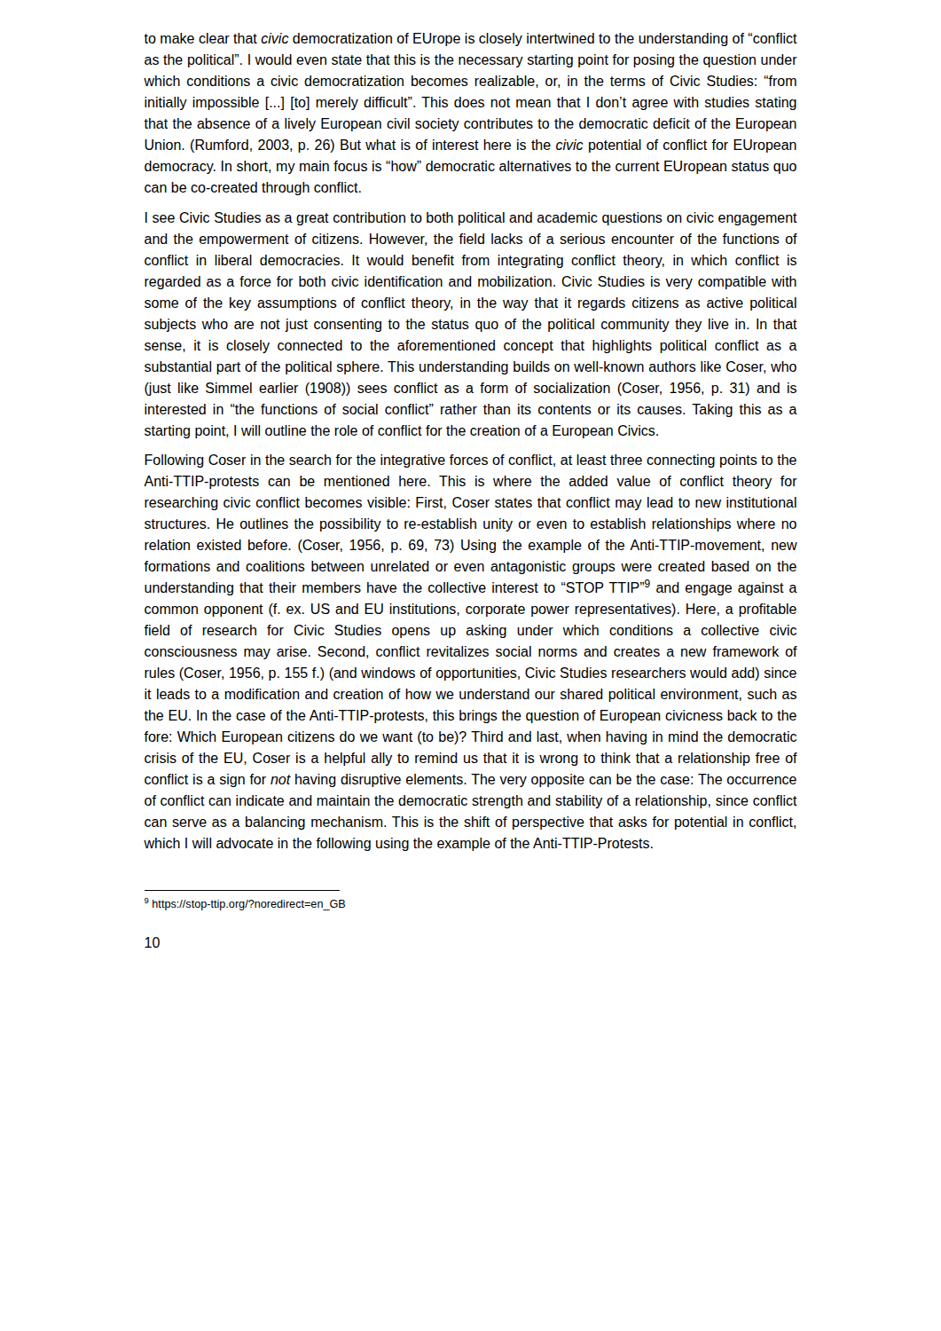to make clear that civic democratization of EUrope is closely intertwined to the understanding of “conflict as the political”. I would even state that this is the necessary starting point for posing the question under which conditions a civic democratization becomes realizable, or, in the terms of Civic Studies: “from initially impossible [...] [to] merely difficult”. This does not mean that I don’t agree with studies stating that the absence of a lively European civil society contributes to the democratic deficit of the European Union. (Rumford, 2003, p. 26) But what is of interest here is the civic potential of conflict for EUropean democracy. In short, my main focus is “how” democratic alternatives to the current EUropean status quo can be co-created through conflict.
I see Civic Studies as a great contribution to both political and academic questions on civic engagement and the empowerment of citizens. However, the field lacks of a serious encounter of the functions of conflict in liberal democracies. It would benefit from integrating conflict theory, in which conflict is regarded as a force for both civic identification and mobilization. Civic Studies is very compatible with some of the key assumptions of conflict theory, in the way that it regards citizens as active political subjects who are not just consenting to the status quo of the political community they live in. In that sense, it is closely connected to the aforementioned concept that highlights political conflict as a substantial part of the political sphere. This understanding builds on well-known authors like Coser, who (just like Simmel earlier (1908)) sees conflict as a form of socialization (Coser, 1956, p. 31) and is interested in “the functions of social conflict” rather than its contents or its causes. Taking this as a starting point, I will outline the role of conflict for the creation of a European Civics.
Following Coser in the search for the integrative forces of conflict, at least three connecting points to the Anti-TTIP-protests can be mentioned here. This is where the added value of conflict theory for researching civic conflict becomes visible: First, Coser states that conflict may lead to new institutional structures. He outlines the possibility to re-establish unity or even to establish relationships where no relation existed before. (Coser, 1956, p. 69, 73) Using the example of the Anti-TTIP-movement, new formations and coalitions between unrelated or even antagonistic groups were created based on the understanding that their members have the collective interest to “STOP TTIP”9 and engage against a common opponent (f. ex. US and EU institutions, corporate power representatives). Here, a profitable field of research for Civic Studies opens up asking under which conditions a collective civic consciousness may arise. Second, conflict revitalizes social norms and creates a new framework of rules (Coser, 1956, p. 155 f.) (and windows of opportunities, Civic Studies researchers would add) since it leads to a modification and creation of how we understand our shared political environment, such as the EU. In the case of the Anti-TTIP-protests, this brings the question of European civicness back to the fore: Which European citizens do we want (to be)? Third and last, when having in mind the democratic crisis of the EU, Coser is a helpful ally to remind us that it is wrong to think that a relationship free of conflict is a sign for not having disruptive elements. The very opposite can be the case: The occurrence of conflict can indicate and maintain the democratic strength and stability of a relationship, since conflict can serve as a balancing mechanism. This is the shift of perspective that asks for potential in conflict, which I will advocate in the following using the example of the Anti-TTIP-Protests.
9 https://stop-ttip.org/?noredirect=en_GB
10